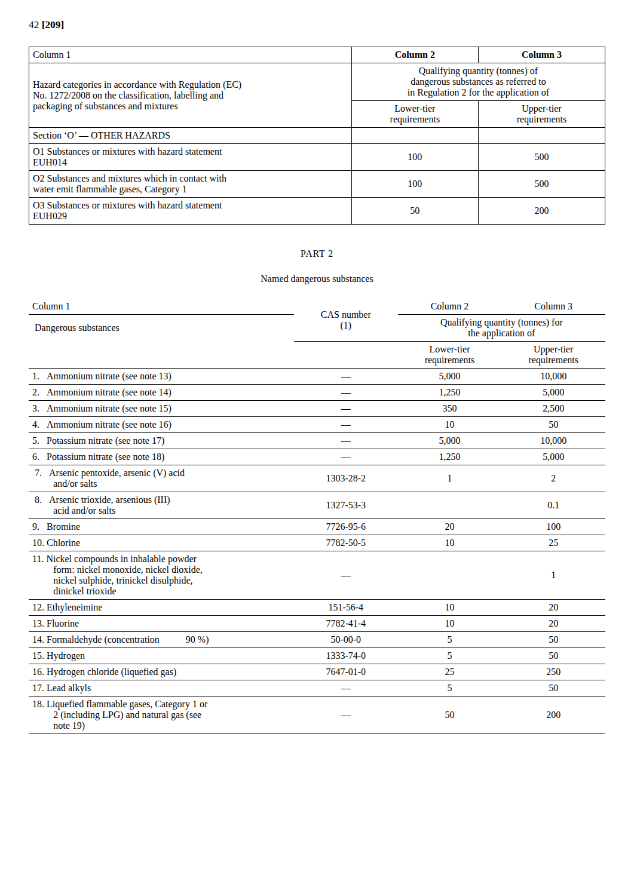42 [209]
| Column 1 | Column 2 | Column 3 |
| --- | --- | --- |
| Hazard categories in accordance with Regulation (EC) No. 1272/2008 on the classification, labelling and packaging of substances and mixtures | Qualifying quantity (tonnes) of dangerous substances as referred to in Regulation 2 for the application of |
| Lower-tier requirements | Upper-tier requirements |
| Section ‘O’ — OTHER HAZARDS | | |
| O1 Substances or mixtures with hazard statement EUH014 | 100 | 500 |
| O2 Substances and mixtures which in contact with water emit flammable gases, Category 1 | 100 | 500 |
| O3 Substances or mixtures with hazard statement EUH029 | 50 | 200 |
PART 2
Named dangerous substances
| Column 1 | CAS number (1) | Column 2 | Column 3 |
| Dangerous substances | Qualifying quantity (tonnes) for the application of |
| | | Lower-tier requirements | Upper-tier requirements |
| 1. Ammonium nitrate (see note 13) | — | 5,000 | 10,000 |
| 2. Ammonium nitrate (see note 14) | — | 1,250 | 5,000 |
| 3. Ammonium nitrate (see note 15) | — | 350 | 2,500 |
| 4. Ammonium nitrate (see note 16) | — | 10 | 50 |
| 5. Potassium nitrate (see note 17) | — | 5,000 | 10,000 |
| 6. Potassium nitrate (see note 18) | — | 1,250 | 5,000 |
| 7. Arsenic pentoxide, arsenic (V) acid and/or salts | 1303-28-2 | 1 | 2 |
| 8. Arsenic trioxide, arsenious (III) acid and/or salts | 1327-53-3 | | 0.1 |
| 9. Bromine | 7726-95-6 | 20 | 100 |
| 10. Chlorine | 7782-50-5 | 10 | 25 |
| 11. Nickel compounds in inhalable powder form: nickel monoxide, nickel dioxide, nickel sulphide, trinickel disulphide, dinickel trioxide | — | | 1 |
| 12. Ethyleneimine | 151-56-4 | 10 | 20 |
| 13. Fluorine | 7782-41-4 | 10 | 20 |
| 14. Formaldehyde (concentration 90 %) | 50-00-0 | 5 | 50 |
| 15. Hydrogen | 1333-74-0 | 5 | 50 |
| 16. Hydrogen chloride (liquefied gas) | 7647-01-0 | 25 | 250 |
| 17. Lead alkyls | — | 5 | 50 |
| 18. Liquefied flammable gases, Category 1 or 2 (including LPG) and natural gas (see note 19) | — | 50 | 200 |